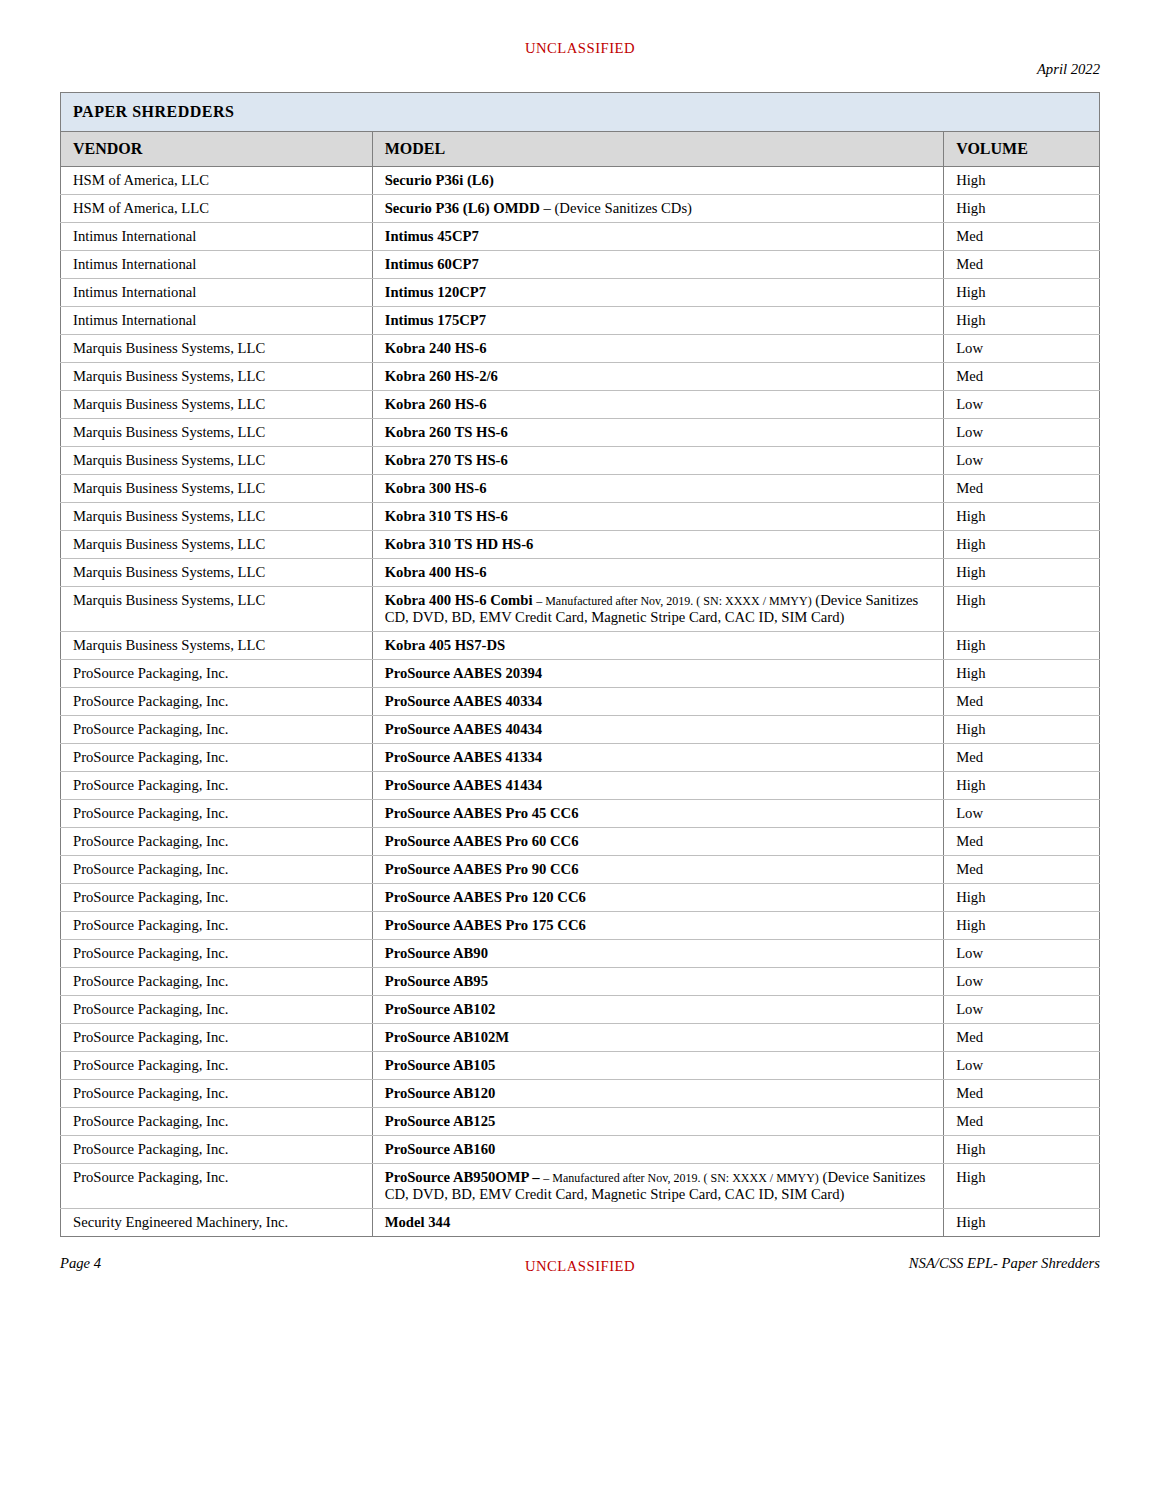UNCLASSIFIED
April 2022
PAPER SHREDDERS
| VENDOR | MODEL | VOLUME |
| --- | --- | --- |
| HSM of America, LLC | Securio P36i (L6) | High |
| HSM of America, LLC | Securio P36 (L6) OMDD – (Device Sanitizes CDs) | High |
| Intimus International | Intimus 45CP7 | Med |
| Intimus International | Intimus 60CP7 | Med |
| Intimus International | Intimus 120CP7 | High |
| Intimus International | Intimus 175CP7 | High |
| Marquis Business Systems, LLC | Kobra 240 HS-6 | Low |
| Marquis Business Systems, LLC | Kobra 260 HS-2/6 | Med |
| Marquis Business Systems, LLC | Kobra 260 HS-6 | Low |
| Marquis Business Systems, LLC | Kobra 260 TS HS-6 | Low |
| Marquis Business Systems, LLC | Kobra 270 TS HS-6 | Low |
| Marquis Business Systems, LLC | Kobra 300 HS-6 | Med |
| Marquis Business Systems, LLC | Kobra 310 TS HS-6 | High |
| Marquis Business Systems, LLC | Kobra 310 TS HD HS-6 | High |
| Marquis Business Systems, LLC | Kobra 400 HS-6 | High |
| Marquis Business Systems, LLC | Kobra 400 HS-6 Combi – Manufactured after Nov, 2019. ( SN: XXXX / MMYY) (Device Sanitizes CD, DVD, BD, EMV Credit Card, Magnetic Stripe Card, CAC ID, SIM Card) | High |
| Marquis Business Systems, LLC | Kobra 405 HS7-DS | High |
| ProSource Packaging, Inc. | ProSource AABES 20394 | High |
| ProSource Packaging, Inc. | ProSource AABES 40334 | Med |
| ProSource Packaging, Inc. | ProSource AABES 40434 | High |
| ProSource Packaging, Inc. | ProSource AABES 41334 | Med |
| ProSource Packaging, Inc. | ProSource AABES 41434 | High |
| ProSource Packaging, Inc. | ProSource AABES Pro 45 CC6 | Low |
| ProSource Packaging, Inc. | ProSource AABES Pro 60 CC6 | Med |
| ProSource Packaging, Inc. | ProSource AABES Pro 90 CC6 | Med |
| ProSource Packaging, Inc. | ProSource AABES Pro 120 CC6 | High |
| ProSource Packaging, Inc. | ProSource AABES Pro 175 CC6 | High |
| ProSource Packaging, Inc. | ProSource AB90 | Low |
| ProSource Packaging, Inc. | ProSource AB95 | Low |
| ProSource Packaging, Inc. | ProSource AB102 | Low |
| ProSource Packaging, Inc. | ProSource AB102M | Med |
| ProSource Packaging, Inc. | ProSource AB105 | Low |
| ProSource Packaging, Inc. | ProSource AB120 | Med |
| ProSource Packaging, Inc. | ProSource AB125 | Med |
| ProSource Packaging, Inc. | ProSource AB160 | High |
| ProSource Packaging, Inc. | ProSource AB950OMP – – Manufactured after Nov, 2019. ( SN: XXXX / MMYY) (Device Sanitizes CD, DVD, BD, EMV Credit Card, Magnetic Stripe Card, CAC ID, SIM Card) | High |
| Security Engineered Machinery, Inc. | Model 344 | High |
Page 4
NSA/CSS EPL- Paper Shredders
UNCLASSIFIED